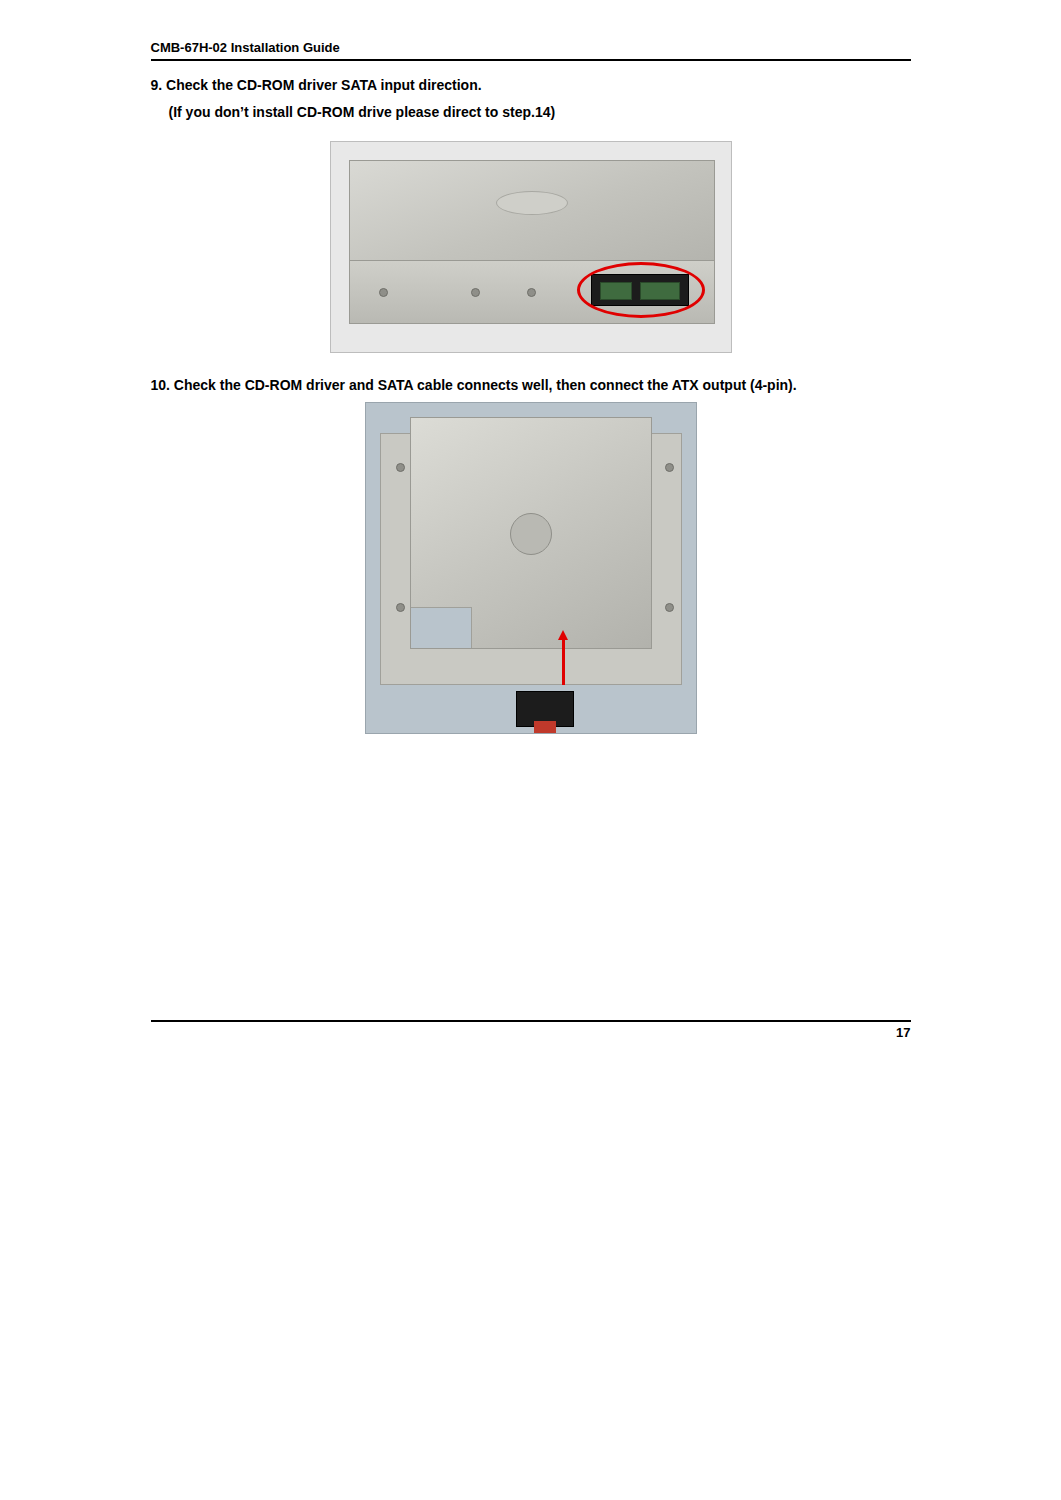CMB-67H-02 Installation Guide
9. Check the CD-ROM driver SATA input direction.
(If you don’t install CD-ROM drive please direct to step.14)
10. Check the CD-ROM driver and SATA cable connects well, then connect the ATX output (4-pin).
17